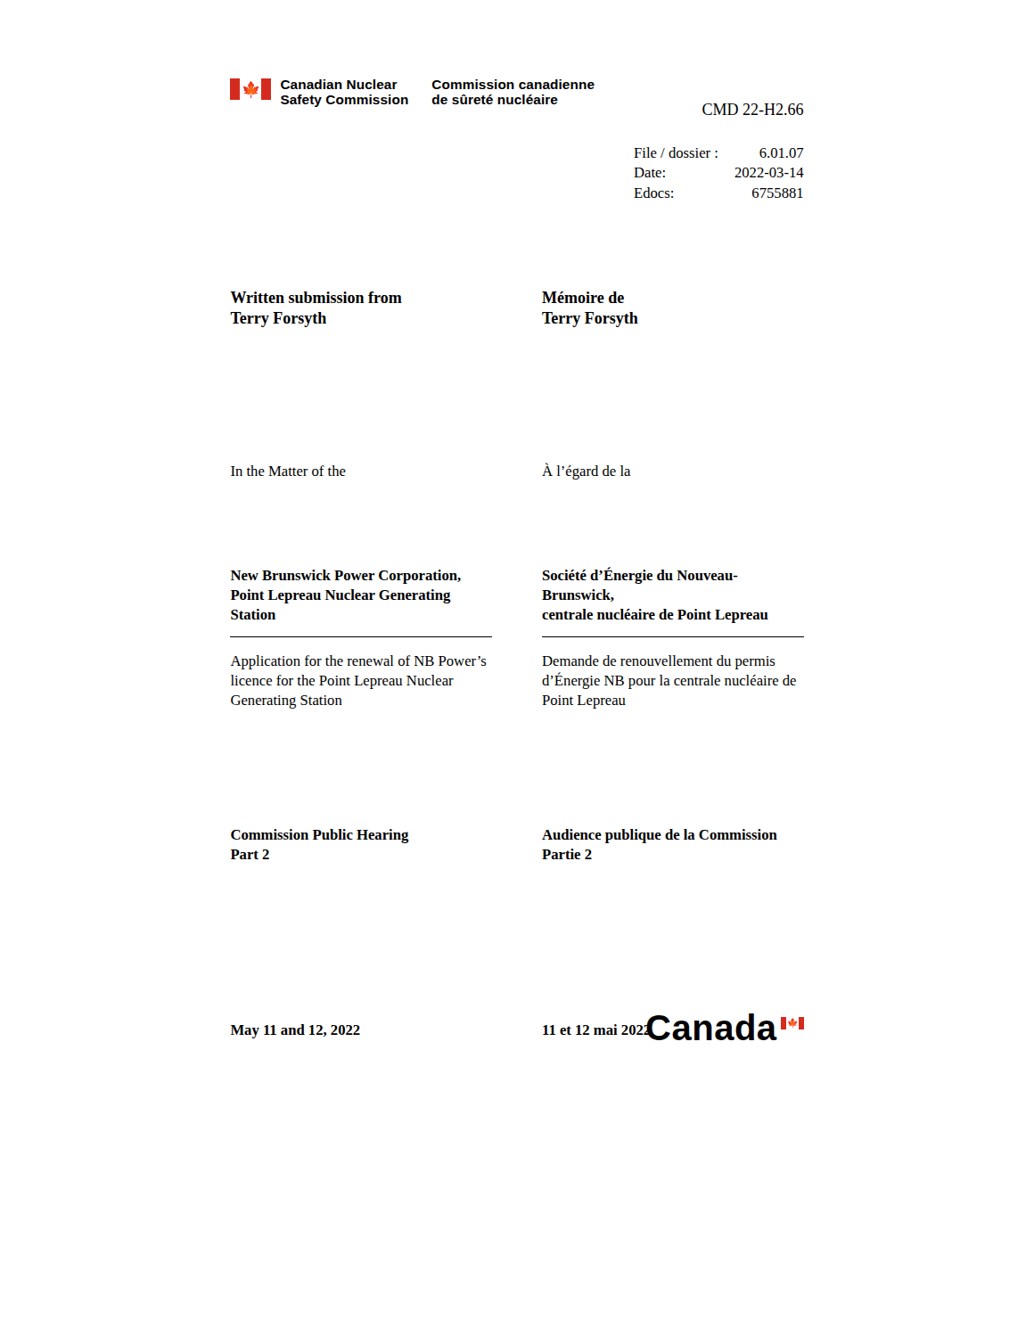🍁
Canadian Nuclear
Safety Commission Commission canadienne
de sûreté nucléaire
CMD 22-H2.66
| File / dossier : | 6.01.07 |
| Date: | 2022-03-14 |
| Edocs: | 6755881 |
Written submission from
Terry Forsyth
In the Matter of the
New Brunswick Power Corporation,
Point Lepreau Nuclear Generating Station
Application for the renewal of NB Power’s licence for the Point Lepreau Nuclear Generating Station
Commission Public Hearing
Part 2
May 11 and 12, 2022
Mémoire de
Terry Forsyth
À l’égard de la
Société d’Énergie du Nouveau-Brunswick,
centrale nucléaire de Point Lepreau
Demande de renouvellement du permis d’Énergie NB pour la centrale nucléaire de Point Lepreau
Audience publique de la Commission
Partie 2
11 et 12 mai 2022
Canada 🍁